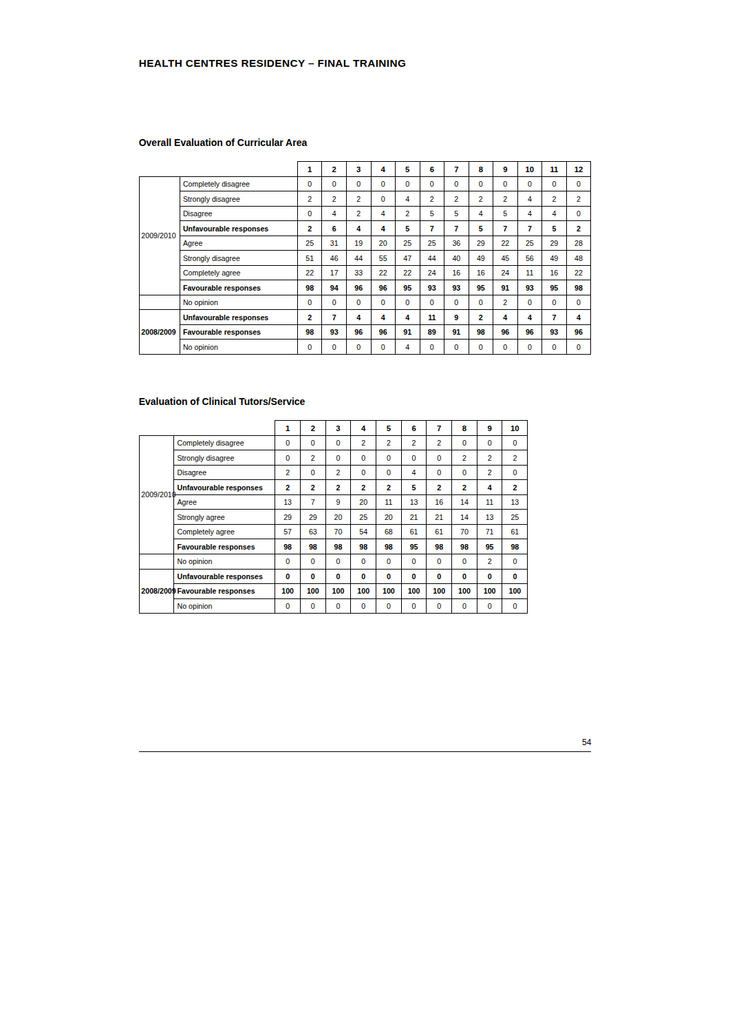Health Centres Residency – Final Training
Overall Evaluation of Curricular Area
| | | 1 | 2 | 3 | 4 | 5 | 6 | 7 | 8 | 9 | 10 | 11 | 12 |
| --- | --- | --- | --- | --- | --- | --- | --- | --- | --- | --- | --- | --- | --- |
| 2009/2010 | Completely disagree | 0 | 0 | 0 | 0 | 0 | 0 | 0 | 0 | 0 | 0 | 0 | 0 |
| Strongly disagree | 2 | 2 | 2 | 0 | 4 | 2 | 2 | 2 | 2 | 4 | 2 | 2 |
| Disagree | 0 | 4 | 2 | 4 | 2 | 5 | 5 | 4 | 5 | 4 | 4 | 0 |
| Unfavourable responses | 2 | 6 | 4 | 4 | 5 | 7 | 7 | 5 | 7 | 7 | 5 | 2 |
| Agree | 25 | 31 | 19 | 20 | 25 | 25 | 36 | 29 | 22 | 25 | 29 | 28 |
| Strongly disagree | 51 | 46 | 44 | 55 | 47 | 44 | 40 | 49 | 45 | 56 | 49 | 48 |
| Completely agree | 22 | 17 | 33 | 22 | 22 | 24 | 16 | 16 | 24 | 11 | 16 | 22 |
| Favourable responses | 98 | 94 | 96 | 96 | 95 | 93 | 93 | 95 | 91 | 93 | 95 | 98 |
| | No opinion | 0 | 0 | 0 | 0 | 0 | 0 | 0 | 0 | 2 | 0 | 0 | 0 |
| 2008/2009 | Unfavourable responses | 2 | 7 | 4 | 4 | 4 | 11 | 9 | 2 | 4 | 4 | 7 | 4 |
| Favourable responses | 98 | 93 | 96 | 96 | 91 | 89 | 91 | 98 | 96 | 96 | 93 | 96 |
| No opinion | 0 | 0 | 0 | 0 | 4 | 0 | 0 | 0 | 0 | 0 | 0 | 0 |
Evaluation of Clinical Tutors/Service
| | | 1 | 2 | 3 | 4 | 5 | 6 | 7 | 8 | 9 | 10 |
| --- | --- | --- | --- | --- | --- | --- | --- | --- | --- | --- | --- |
| 2009/2010 | Completely disagree | 0 | 0 | 0 | 2 | 2 | 2 | 2 | 0 | 0 | 0 |
| Strongly disagree | 0 | 2 | 0 | 0 | 0 | 0 | 0 | 2 | 2 | 2 |
| Disagree | 2 | 0 | 2 | 0 | 0 | 4 | 0 | 0 | 2 | 0 |
| Unfavourable responses | 2 | 2 | 2 | 2 | 2 | 5 | 2 | 2 | 4 | 2 |
| Agree | 13 | 7 | 9 | 20 | 11 | 13 | 16 | 14 | 11 | 13 |
| Strongly agree | 29 | 29 | 20 | 25 | 20 | 21 | 21 | 14 | 13 | 25 |
| Completely agree | 57 | 63 | 70 | 54 | 68 | 61 | 61 | 70 | 71 | 61 |
| Favourable responses | 98 | 98 | 98 | 98 | 98 | 95 | 98 | 98 | 95 | 98 |
| | No opinion | 0 | 0 | 0 | 0 | 0 | 0 | 0 | 0 | 2 | 0 |
| 2008/2009 | Unfavourable responses | 0 | 0 | 0 | 0 | 0 | 0 | 0 | 0 | 0 | 0 |
| Favourable responses | 100 | 100 | 100 | 100 | 100 | 100 | 100 | 100 | 100 | 100 |
| No opinion | 0 | 0 | 0 | 0 | 0 | 0 | 0 | 0 | 0 | 0 |
54